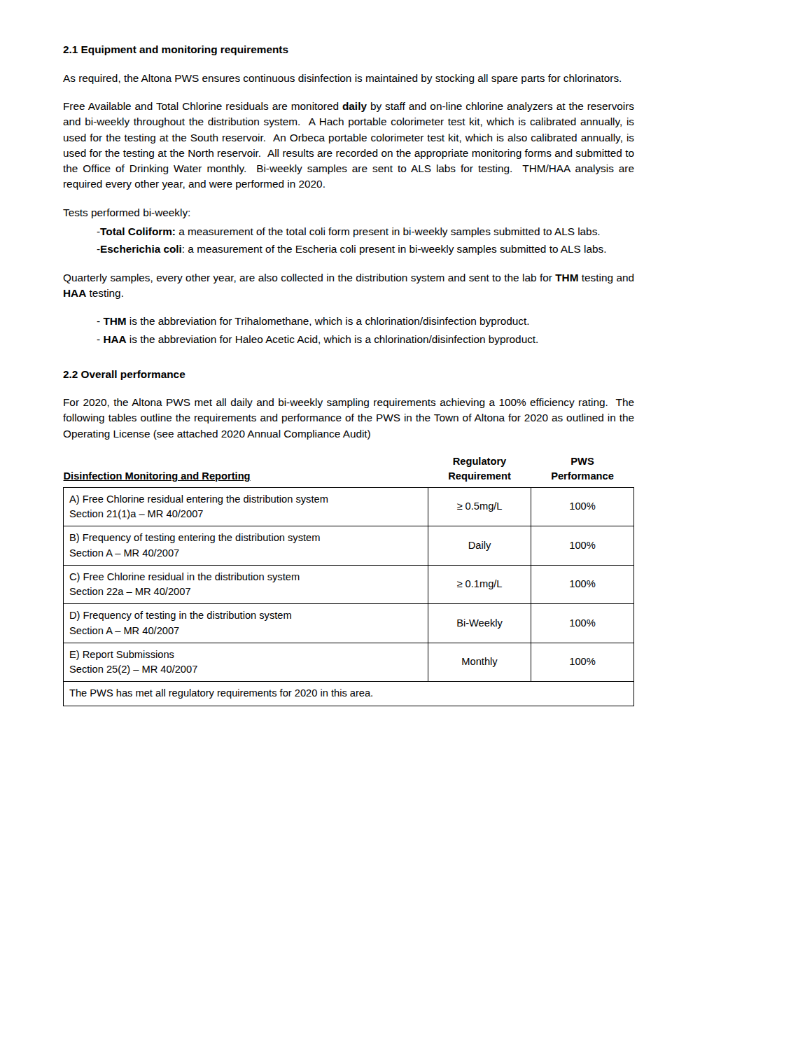2.1 Equipment and monitoring requirements
As required, the Altona PWS ensures continuous disinfection is maintained by stocking all spare parts for chlorinators.
Free Available and Total Chlorine residuals are monitored daily by staff and on-line chlorine analyzers at the reservoirs and bi-weekly throughout the distribution system. A Hach portable colorimeter test kit, which is calibrated annually, is used for the testing at the South reservoir. An Orbeca portable colorimeter test kit, which is also calibrated annually, is used for the testing at the North reservoir. All results are recorded on the appropriate monitoring forms and submitted to the Office of Drinking Water monthly. Bi-weekly samples are sent to ALS labs for testing. THM/HAA analysis are required every other year, and were performed in 2020.
Tests performed bi-weekly:
-Total Coliform: a measurement of the total coli form present in bi-weekly samples submitted to ALS labs.
-Escherichia coli: a measurement of the Escheria coli present in bi-weekly samples submitted to ALS labs.
Quarterly samples, every other year, are also collected in the distribution system and sent to the lab for THM testing and HAA testing.
- THM is the abbreviation for Trihalomethane, which is a chlorination/disinfection byproduct.
- HAA is the abbreviation for Haleo Acetic Acid, which is a chlorination/disinfection byproduct.
2.2 Overall performance
For 2020, the Altona PWS met all daily and bi-weekly sampling requirements achieving a 100% efficiency rating. The following tables outline the requirements and performance of the PWS in the Town of Altona for 2020 as outlined in the Operating License (see attached 2020 Annual Compliance Audit)
| Disinfection Monitoring and Reporting | Regulatory Requirement | PWS Performance |
| A) Free Chlorine residual entering the distribution system Section 21(1)a – MR 40/2007 | ≥ 0.5mg/L | 100% |
| B) Frequency of testing entering the distribution system Section A – MR 40/2007 | Daily | 100% |
| C) Free Chlorine residual in the distribution system Section 22a – MR 40/2007 | ≥ 0.1mg/L | 100% |
| D) Frequency of testing in the distribution system Section A – MR 40/2007 | Bi-Weekly | 100% |
| E) Report Submissions Section 25(2) – MR 40/2007 | Monthly | 100% |
| The PWS has met all regulatory requirements for 2020 in this area. |